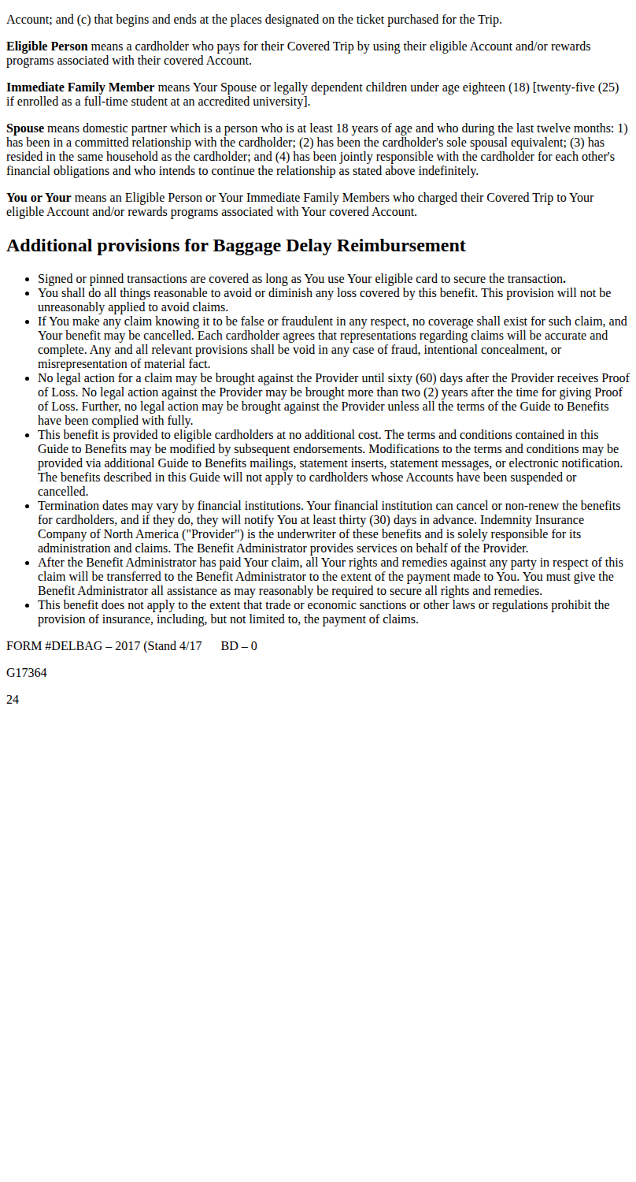Account; and (c) that begins and ends at the places designated on the ticket purchased for the Trip.
Eligible Person means a cardholder who pays for their Covered Trip by using their eligible Account and/or rewards programs associated with their covered Account.
Immediate Family Member means Your Spouse or legally dependent children under age eighteen (18) [twenty-five (25) if enrolled as a full-time student at an accredited university].
Spouse means domestic partner which is a person who is at least 18 years of age and who during the last twelve months: 1) has been in a committed relationship with the cardholder; (2) has been the cardholder's sole spousal equivalent; (3) has resided in the same household as the cardholder; and (4) has been jointly responsible with the cardholder for each other's financial obligations and who intends to continue the relationship as stated above indefinitely.
You or Your means an Eligible Person or Your Immediate Family Members who charged their Covered Trip to Your eligible Account and/or rewards programs associated with Your covered Account.
Additional provisions for Baggage Delay Reimbursement
Signed or pinned transactions are covered as long as You use Your eligible card to secure the transaction.
You shall do all things reasonable to avoid or diminish any loss covered by this benefit. This provision will not be unreasonably applied to avoid claims.
If You make any claim knowing it to be false or fraudulent in any respect, no coverage shall exist for such claim, and Your benefit may be cancelled. Each cardholder agrees that representations regarding claims will be accurate and complete. Any and all relevant provisions shall be void in any case of fraud, intentional concealment, or misrepresentation of material fact.
No legal action for a claim may be brought against the Provider until sixty (60) days after the Provider receives Proof of Loss. No legal action against the Provider may be brought more than two (2) years after the time for giving Proof of Loss. Further, no legal action may be brought against the Provider unless all the terms of the Guide to Benefits have been complied with fully.
This benefit is provided to eligible cardholders at no additional cost. The terms and conditions contained in this Guide to Benefits may be modified by subsequent endorsements. Modifications to the terms and conditions may be provided via additional Guide to Benefits mailings, statement inserts, statement messages, or electronic notification. The benefits described in this Guide will not apply to cardholders whose Accounts have been suspended or cancelled.
Termination dates may vary by financial institutions. Your financial institution can cancel or non-renew the benefits for cardholders, and if they do, they will notify You at least thirty (30) days in advance. Indemnity Insurance Company of North America ("Provider") is the underwriter of these benefits and is solely responsible for its administration and claims. The Benefit Administrator provides services on behalf of the Provider.
After the Benefit Administrator has paid Your claim, all Your rights and remedies against any party in respect of this claim will be transferred to the Benefit Administrator to the extent of the payment made to You. You must give the Benefit Administrator all assistance as may reasonably be required to secure all rights and remedies.
This benefit does not apply to the extent that trade or economic sanctions or other laws or regulations prohibit the provision of insurance, including, but not limited to, the payment of claims.
FORM #DELBAG – 2017 (Stand 4/17 BD – 0
G17364
24